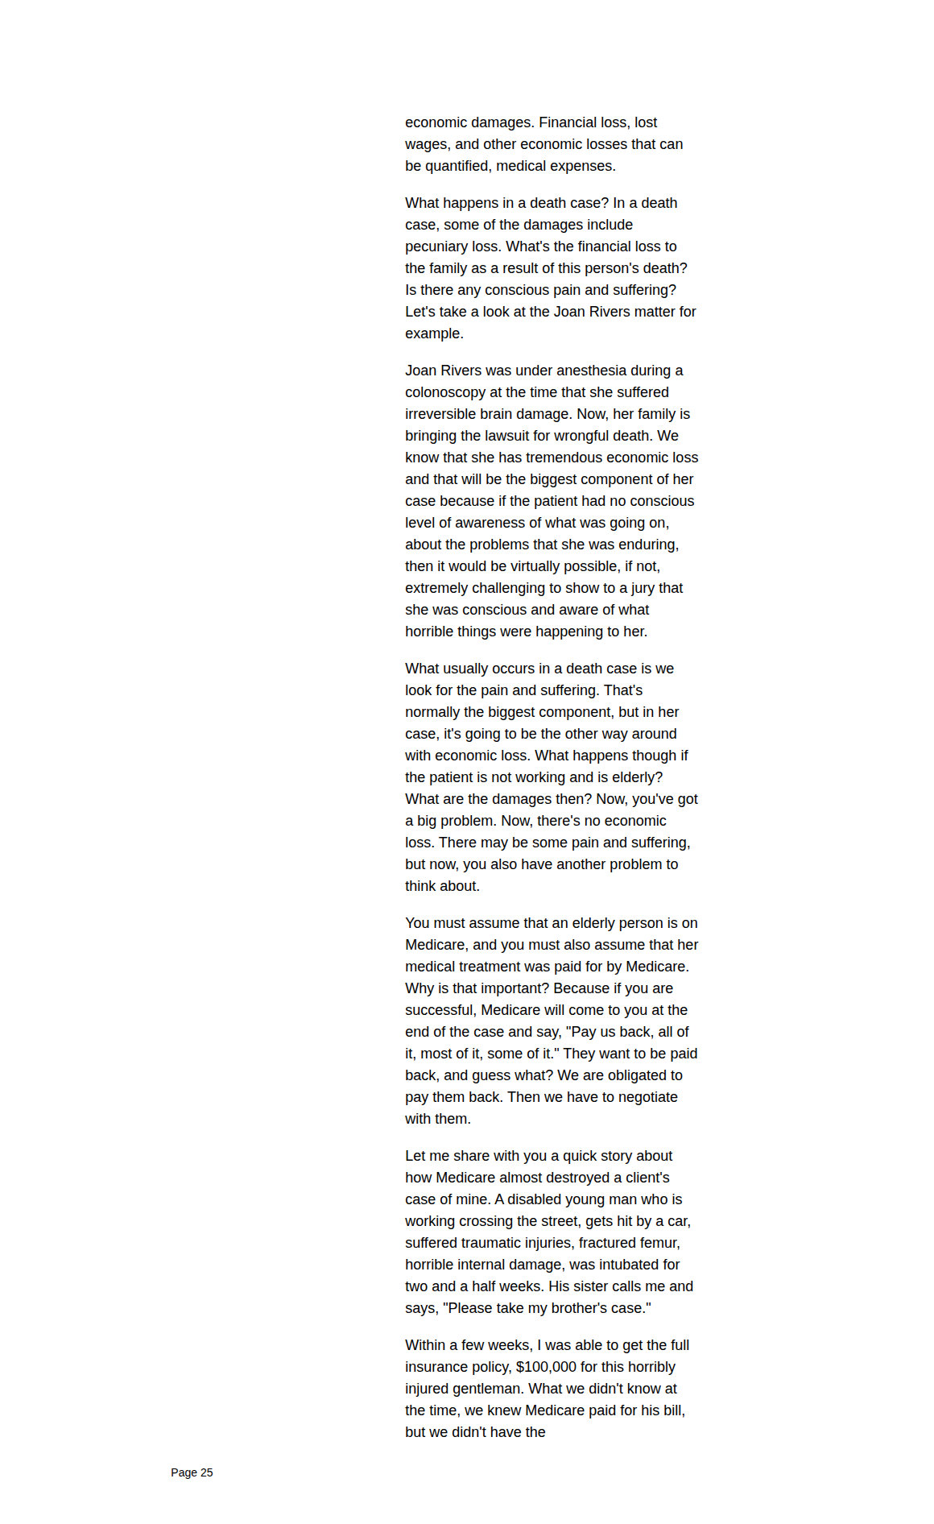economic damages. Financial loss, lost wages, and other economic losses that can be quantified, medical expenses.
What happens in a death case? In a death case, some of the damages include pecuniary loss. What's the financial loss to the family as a result of this person's death? Is there any conscious pain and suffering? Let's take a look at the Joan Rivers matter for example.
Joan Rivers was under anesthesia during a colonoscopy at the time that she suffered irreversible brain damage. Now, her family is bringing the lawsuit for wrongful death. We know that she has tremendous economic loss and that will be the biggest component of her case because if the patient had no conscious level of awareness of what was going on, about the problems that she was enduring, then it would be virtually possible, if not, extremely challenging to show to a jury that she was conscious and aware of what horrible things were happening to her.
What usually occurs in a death case is we look for the pain and suffering. That's normally the biggest component, but in her case, it's going to be the other way around with economic loss. What happens though if the patient is not working and is elderly? What are the damages then? Now, you've got a big problem. Now, there's no economic loss. There may be some pain and suffering, but now, you also have another problem to think about.
You must assume that an elderly person is on Medicare, and you must also assume that her medical treatment was paid for by Medicare. Why is that important? Because if you are successful, Medicare will come to you at the end of the case and say, "Pay us back, all of it, most of it, some of it." They want to be paid back, and guess what? We are obligated to pay them back. Then we have to negotiate with them.
Let me share with you a quick story about how Medicare almost destroyed a client's case of mine. A disabled young man who is working crossing the street, gets hit by a car, suffered traumatic injuries, fractured femur, horrible internal damage, was intubated for two and a half weeks. His sister calls me and says, "Please take my brother's case."
Within a few weeks, I was able to get the full insurance policy, $100,000 for this horribly injured gentleman. What we didn't know at the time, we knew Medicare paid for his bill, but we didn't have the
Page 25